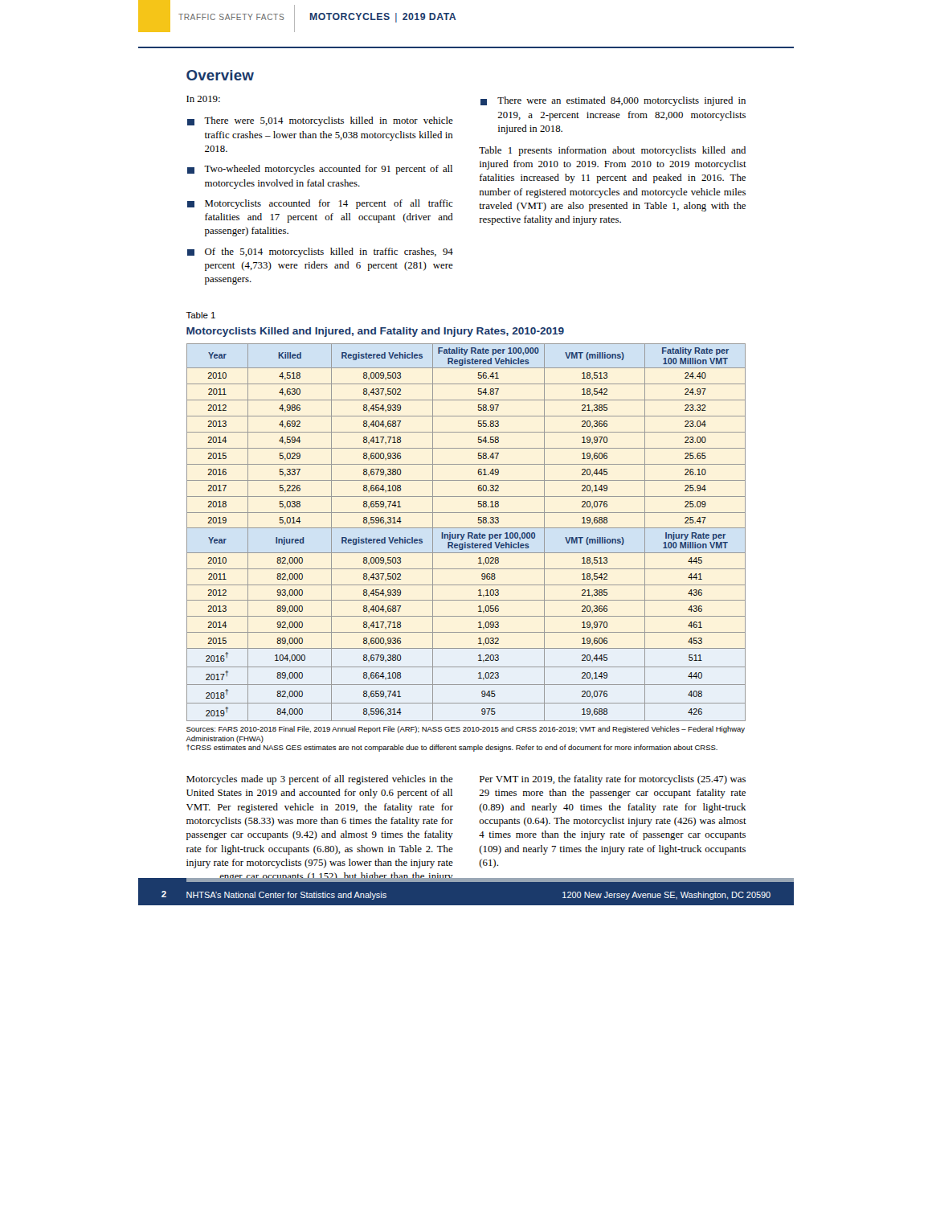Traffic Safety Facts
MOTORCYCLES|2019 DATA
Overview
In 2019:
There were 5,014 motorcyclists killed in motor vehicle traffic crashes – lower than the 5,038 motorcyclists killed in 2018.
Two-wheeled motorcycles accounted for 91 percent of all motorcycles involved in fatal crashes.
Motorcyclists accounted for 14 percent of all traffic fatalities and 17 percent of all occupant (driver and passenger) fatalities.
Of the 5,014 motorcyclists killed in traffic crashes, 94 percent (4,733) were riders and 6 percent (281) were passengers.
There were an estimated 84,000 motorcyclists injured in 2019, a 2-percent increase from 82,000 motorcyclists injured in 2018.
Table 1 presents information about motorcyclists killed and injured from 2010 to 2019. From 2010 to 2019 motorcyclist fatalities increased by 11 percent and peaked in 2016. The number of registered motorcycles and motorcycle vehicle miles traveled (VMT) are also presented in Table 1, along with the respective fatality and injury rates.
Table 1
Motorcyclists Killed and Injured, and Fatality and Injury Rates, 2010-2019
| Year | Killed | Registered Vehicles | Fatality Rate per 100,000 Registered Vehicles | VMT (millions) | Fatality Rate per 100 Million VMT |
| --- | --- | --- | --- | --- | --- |
| 2010 | 4,518 | 8,009,503 | 56.41 | 18,513 | 24.40 |
| 2011 | 4,630 | 8,437,502 | 54.87 | 18,542 | 24.97 |
| 2012 | 4,986 | 8,454,939 | 58.97 | 21,385 | 23.32 |
| 2013 | 4,692 | 8,404,687 | 55.83 | 20,366 | 23.04 |
| 2014 | 4,594 | 8,417,718 | 54.58 | 19,970 | 23.00 |
| 2015 | 5,029 | 8,600,936 | 58.47 | 19,606 | 25.65 |
| 2016 | 5,337 | 8,679,380 | 61.49 | 20,445 | 26.10 |
| 2017 | 5,226 | 8,664,108 | 60.32 | 20,149 | 25.94 |
| 2018 | 5,038 | 8,659,741 | 58.18 | 20,076 | 25.09 |
| 2019 | 5,014 | 8,596,314 | 58.33 | 19,688 | 25.47 |
| Year | Injured | Registered Vehicles | Injury Rate per 100,000 Registered Vehicles | VMT (millions) | Injury Rate per 100 Million VMT |
| 2010 | 82,000 | 8,009,503 | 1,028 | 18,513 | 445 |
| 2011 | 82,000 | 8,437,502 | 968 | 18,542 | 441 |
| 2012 | 93,000 | 8,454,939 | 1,103 | 21,385 | 436 |
| 2013 | 89,000 | 8,404,687 | 1,056 | 20,366 | 436 |
| 2014 | 92,000 | 8,417,718 | 1,093 | 19,970 | 461 |
| 2015 | 89,000 | 8,600,936 | 1,032 | 19,606 | 453 |
| 2016 † | 104,000 | 8,679,380 | 1,203 | 20,445 | 511 |
| 2017 † | 89,000 | 8,664,108 | 1,023 | 20,149 | 440 |
| 2018 † | 82,000 | 8,659,741 | 945 | 20,076 | 408 |
| 2019 † | 84,000 | 8,596,314 | 975 | 19,688 | 426 |
Sources: FARS 2010-2018 Final File, 2019 Annual Report File (ARF); NASS GES 2010-2015 and CRSS 2016-2019; VMT and Registered Vehicles – Federal Highway Administration (FHWA)
†CRSS estimates and NASS GES estimates are not comparable due to different sample designs. Refer to end of document for more information about CRSS.
Motorcycles made up 3 percent of all registered vehicles in the United States in 2019 and accounted for only 0.6 percent of all VMT. Per registered vehicle in 2019, the fatality rate for motorcyclists (58.33) was more than 6 times the fatality rate for passenger car occupants (9.42) and almost 9 times the fatality rate for light-truck occupants (6.80), as shown in Table 2. The injury rate for motorcyclists (975) was lower than the injury rate for passenger car occupants (1,152), but higher than the injury rate of light-truck occupants (648).
Per VMT in 2019, the fatality rate for motorcyclists (25.47) was 29 times more than the passenger car occupant fatality rate (0.89) and nearly 40 times the fatality rate for light-truck occupants (0.64). The motorcyclist injury rate (426) was almost 4 times more than the injury rate of passenger car occupants (109) and nearly 7 times the injury rate of light-truck occupants (61).
2
NHTSA’s National Center for Statistics and Analysis
1200 New Jersey Avenue SE, Washington, DC 20590